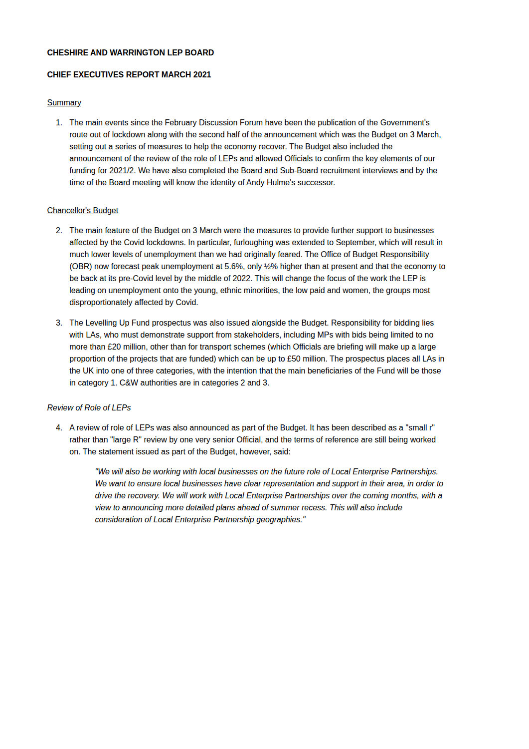CHESHIRE AND WARRINGTON LEP BOARD
CHIEF EXECUTIVES REPORT MARCH 2021
Summary
The main events since the February Discussion Forum have been the publication of the Government's route out of lockdown along with the second half of the announcement which was the Budget on 3 March, setting out a series of measures to help the economy recover. The Budget also included the announcement of the review of the role of LEPs and allowed Officials to confirm the key elements of our funding for 2021/2. We have also completed the Board and Sub-Board recruitment interviews and by the time of the Board meeting will know the identity of Andy Hulme's successor.
Chancellor's Budget
The main feature of the Budget on 3 March were the measures to provide further support to businesses affected by the Covid lockdowns. In particular, furloughing was extended to September, which will result in much lower levels of unemployment than we had originally feared. The Office of Budget Responsibility (OBR) now forecast peak unemployment at 5.6%, only ½% higher than at present and that the economy to be back at its pre-Covid level by the middle of 2022. This will change the focus of the work the LEP is leading on unemployment onto the young, ethnic minorities, the low paid and women, the groups most disproportionately affected by Covid.
The Levelling Up Fund prospectus was also issued alongside the Budget. Responsibility for bidding lies with LAs, who must demonstrate support from stakeholders, including MPs with bids being limited to no more than £20 million, other than for transport schemes (which Officials are briefing will make up a large proportion of the projects that are funded) which can be up to £50 million. The prospectus places all LAs in the UK into one of three categories, with the intention that the main beneficiaries of the Fund will be those in category 1. C&W authorities are in categories 2 and 3.
Review of Role of LEPs
A review of role of LEPs was also announced as part of the Budget. It has been described as a "small r" rather than "large R" review by one very senior Official, and the terms of reference are still being worked on. The statement issued as part of the Budget, however, said:
"We will also be working with local businesses on the future role of Local Enterprise Partnerships. We want to ensure local businesses have clear representation and support in their area, in order to drive the recovery. We will work with Local Enterprise Partnerships over the coming months, with a view to announcing more detailed plans ahead of summer recess. This will also include consideration of Local Enterprise Partnership geographies."